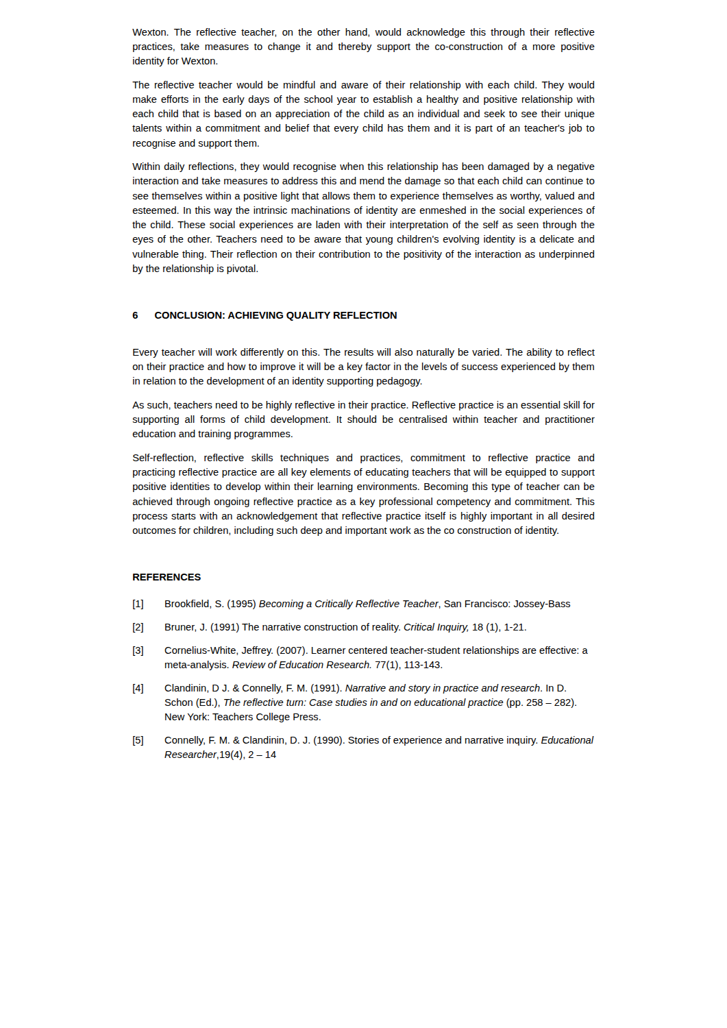Wexton. The reflective teacher, on the other hand, would acknowledge this through their reflective practices, take measures to change it and thereby support the co-construction of a more positive identity for Wexton.
The reflective teacher would be mindful and aware of their relationship with each child. They would make efforts in the early days of the school year to establish a healthy and positive relationship with each child that is based on an appreciation of the child as an individual and seek to see their unique talents within a commitment and belief that every child has them and it is part of an teacher's job to recognise and support them.
Within daily reflections, they would recognise when this relationship has been damaged by a negative interaction and take measures to address this and mend the damage so that each child can continue to see themselves within a positive light that allows them to experience themselves as worthy, valued and esteemed. In this way the intrinsic machinations of identity are enmeshed in the social experiences of the child. These social experiences are laden with their interpretation of the self as seen through the eyes of the other. Teachers need to be aware that young children's evolving identity is a delicate and vulnerable thing. Their reflection on their contribution to the positivity of the interaction as underpinned by the relationship is pivotal.
6 CONCLUSION: ACHIEVING QUALITY REFLECTION
Every teacher will work differently on this. The results will also naturally be varied. The ability to reflect on their practice and how to improve it will be a key factor in the levels of success experienced by them in relation to the development of an identity supporting pedagogy.
As such, teachers need to be highly reflective in their practice. Reflective practice is an essential skill for supporting all forms of child development. It should be centralised within teacher and practitioner education and training programmes.
Self-reflection, reflective skills techniques and practices, commitment to reflective practice and practicing reflective practice are all key elements of educating teachers that will be equipped to support positive identities to develop within their learning environments. Becoming this type of teacher can be achieved through ongoing reflective practice as a key professional competency and commitment. This process starts with an acknowledgement that reflective practice itself is highly important in all desired outcomes for children, including such deep and important work as the co construction of identity.
REFERENCES
Brookfield, S. (1995) Becoming a Critically Reflective Teacher, San Francisco: Jossey-Bass
Bruner, J. (1991) The narrative construction of reality. Critical Inquiry, 18 (1), 1-21.
Cornelius-White, Jeffrey. (2007). Learner centered teacher-student relationships are effective: a meta-analysis. Review of Education Research. 77(1), 113-143.
Clandinin, D J. & Connelly, F. M. (1991). Narrative and story in practice and research. In D. Schon (Ed.), The reflective turn: Case studies in and on educational practice (pp. 258 – 282). New York: Teachers College Press.
Connelly, F. M. & Clandinin, D. J. (1990). Stories of experience and narrative inquiry. Educational Researcher,19(4), 2 – 14